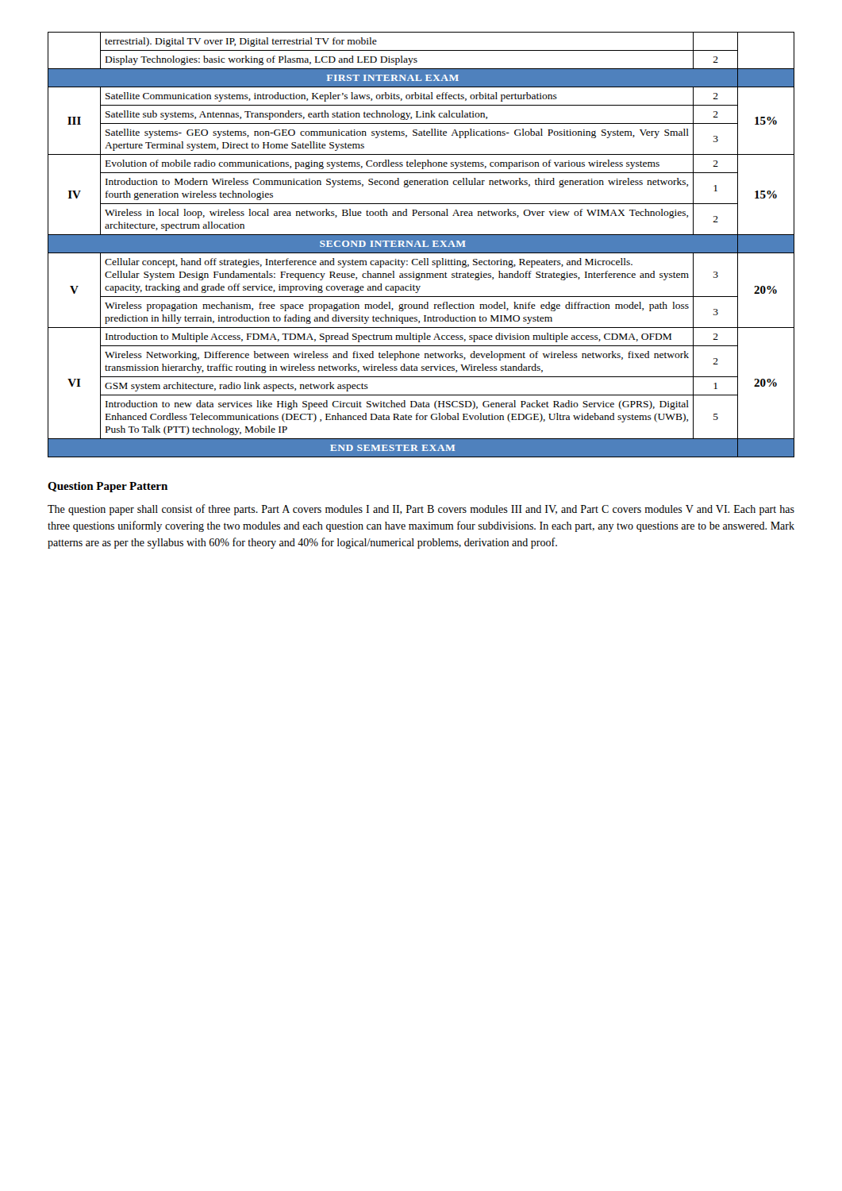| | terrestrial). Digital TV over IP, Digital terrestrial TV for mobile | | |
| Display Technologies: basic working of Plasma, LCD and LED Displays | 2 |
| FIRST INTERNAL EXAM | |
| III | Satellite Communication systems, introduction, Kepler’s laws, orbits, orbital effects, orbital perturbations | 2 | 15% |
| Satellite sub systems, Antennas, Transponders, earth station technology, Link calculation, | 2 |
| Satellite systems- GEO systems, non-GEO communication systems, Satellite Applications- Global Positioning System, Very Small Aperture Terminal system, Direct to Home Satellite Systems | 3 |
| IV | Evolution of mobile radio communications, paging systems, Cordless telephone systems, comparison of various wireless systems | 2 | 15% |
| Introduction to Modern Wireless Communication Systems, Second generation cellular networks, third generation wireless networks, fourth generation wireless technologies | 1 |
| Wireless in local loop, wireless local area networks, Blue tooth and Personal Area networks, Over view of WIMAX Technologies, architecture, spectrum allocation | 2 |
| SECOND INTERNAL EXAM | |
| V | Cellular concept, hand off strategies, Interference and system capacity: Cell splitting, Sectoring, Repeaters, and Microcells. Cellular System Design Fundamentals: Frequency Reuse, channel assignment strategies, handoff Strategies, Interference and system capacity, tracking and grade off service, improving coverage and capacity | 3 | 20% |
| Wireless propagation mechanism, free space propagation model, ground reflection model, knife edge diffraction model, path loss prediction in hilly terrain, introduction to fading and diversity techniques, Introduction to MIMO system | 3 |
| VI | Introduction to Multiple Access, FDMA, TDMA, Spread Spectrum multiple Access, space division multiple access, CDMA, OFDM | 2 | 20% |
| Wireless Networking, Difference between wireless and fixed telephone networks, development of wireless networks, fixed network transmission hierarchy, traffic routing in wireless networks, wireless data services, Wireless standards, | 2 |
| GSM system architecture, radio link aspects, network aspects | 1 |
| Introduction to new data services like High Speed Circuit Switched Data (HSCSD), General Packet Radio Service (GPRS), Digital Enhanced Cordless Telecommunications (DECT) , Enhanced Data Rate for Global Evolution (EDGE), Ultra wideband systems (UWB), Push To Talk (PTT) technology, Mobile IP | 5 |
| END SEMESTER EXAM | |
Question Paper Pattern
The question paper shall consist of three parts. Part A covers modules I and II, Part B covers modules III and IV, and Part C covers modules V and VI. Each part has three questions uniformly covering the two modules and each question can have maximum four subdivisions. In each part, any two questions are to be answered. Mark patterns are as per the syllabus with 60% for theory and 40% for logical/numerical problems, derivation and proof.